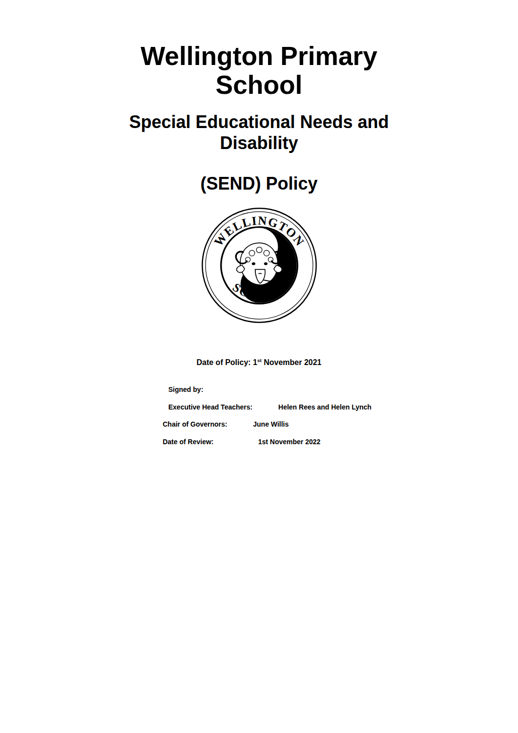Wellington Primary School
Special Educational Needs and Disability
(SEND) Policy
WELLINGTON SCHOOL
Date of Policy: 1st November 2021
Signed by:
Executive Head Teachers: Helen Rees and Helen Lynch
Chair of Governors: June Willis
Date of Review: 1st November 2022